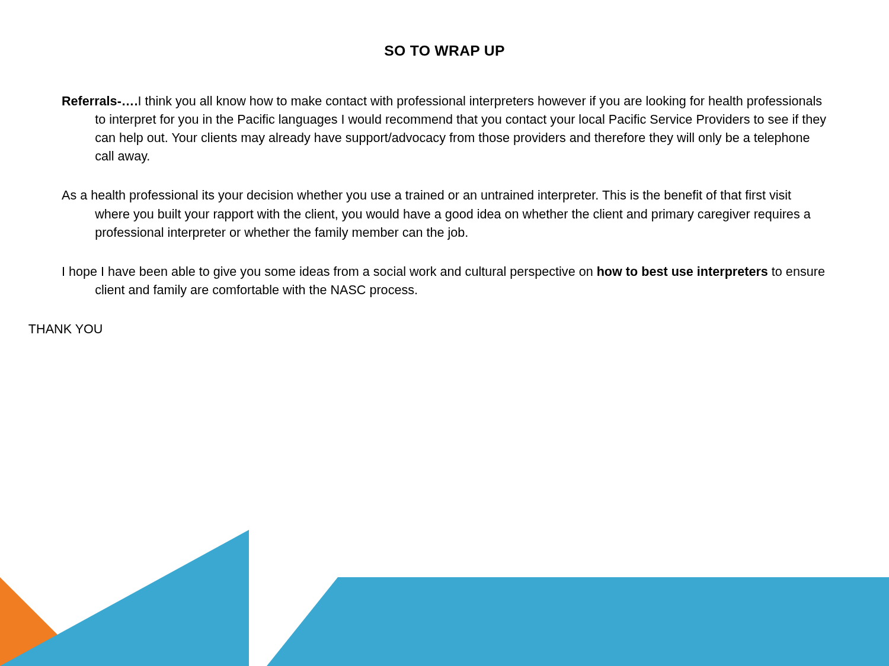SO TO WRAP UP
Referrals-…. I think you all know how to make contact with professional interpreters however if you are looking for health professionals to interpret for you in the Pacific languages I would recommend that you contact your local Pacific Service Providers to see if they can help out. Your clients may already have support/advocacy from those providers and therefore they will only be a telephone call away.
As a health professional its your decision whether you use a trained or an untrained interpreter. This is the benefit of that first visit where you built your rapport with the client, you would have a good idea on whether the client and primary caregiver requires a professional interpreter or whether the family member can the job.
I hope I have been able to give you some ideas from a social work and cultural perspective on how to best use interpreters to ensure client and family are comfortable with the NASC process.
THANK YOU